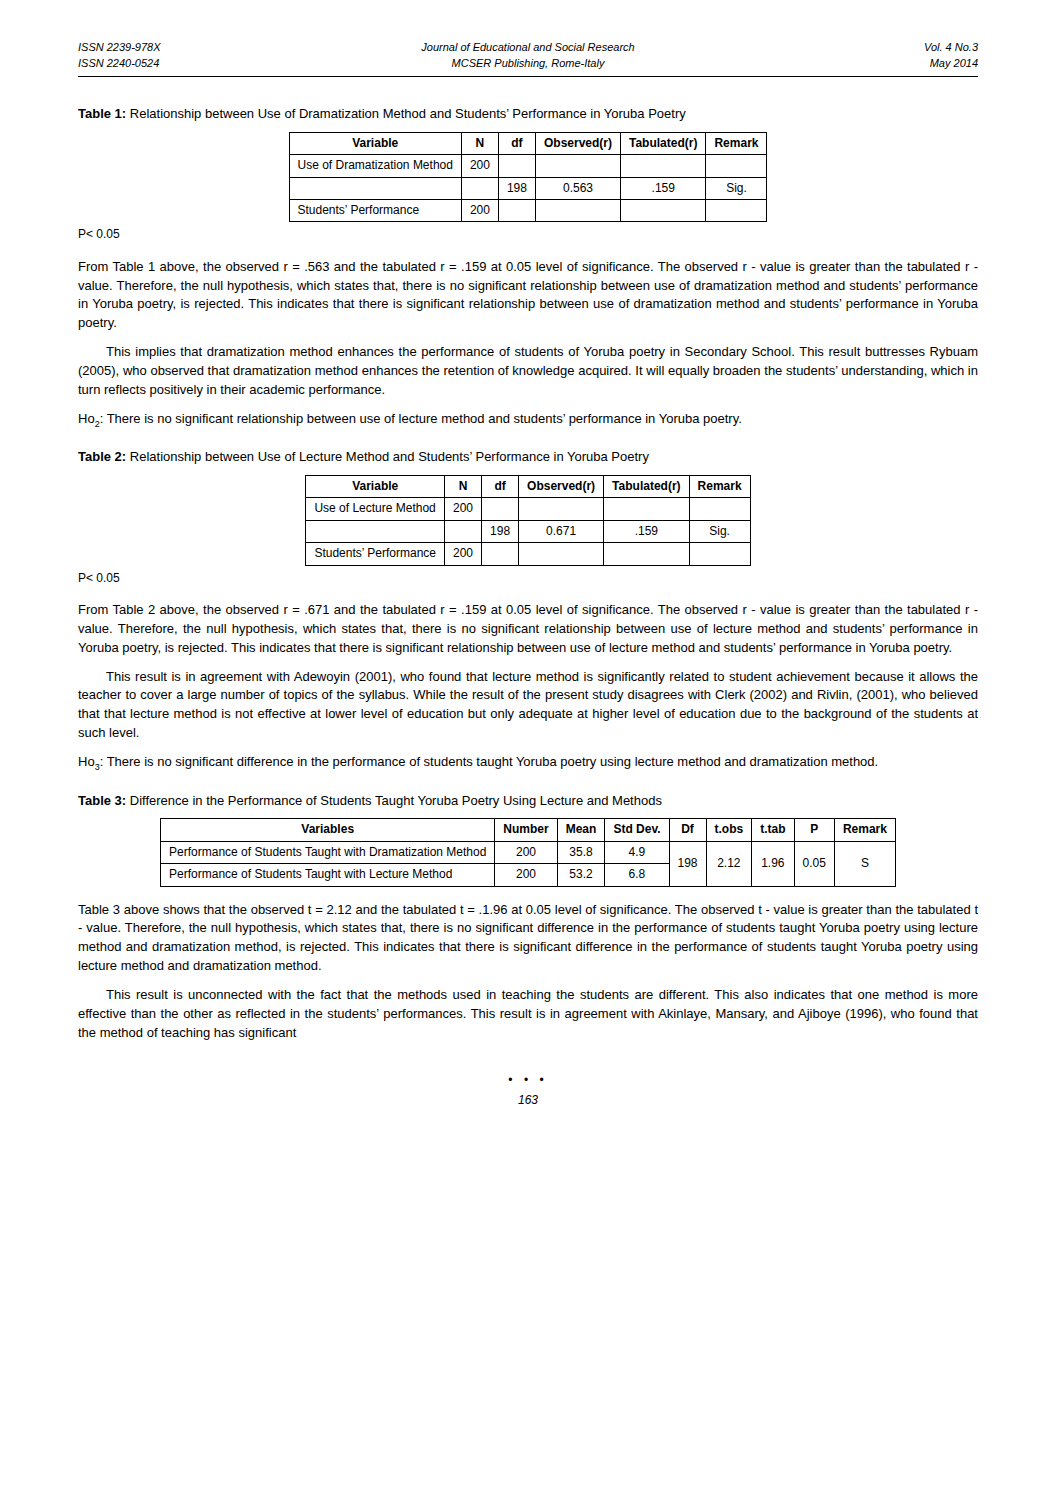| ISSN 2239-978X ISSN 2240-0524 | Journal of Educational and Social Research MCSER Publishing, Rome-Italy | Vol. 4 No.3 May 2014 |
Table 1: Relationship between Use of Dramatization Method and Students’ Performance in Yoruba Poetry
| Variable | N | df | Observed(r) | Tabulated(r) | Remark |
| --- | --- | --- | --- | --- | --- |
| Use of Dramatization Method | 200 | | | | |
| | | 198 | 0.563 | .159 | Sig. |
| Students’ Performance | 200 | | | | |
P< 0.05
From Table 1 above, the observed r = .563 and the tabulated r = .159 at 0.05 level of significance. The observed r - value is greater than the tabulated r -value. Therefore, the null hypothesis, which states that, there is no significant relationship between use of dramatization method and students’ performance in Yoruba poetry, is rejected. This indicates that there is significant relationship between use of dramatization method and students’ performance in Yoruba poetry.
This implies that dramatization method enhances the performance of students of Yoruba poetry in Secondary School. This result buttresses Rybuam (2005), who observed that dramatization method enhances the retention of knowledge acquired. It will equally broaden the students’ understanding, which in turn reflects positively in their academic performance.
Ho2: There is no significant relationship between use of lecture method and students’ performance in Yoruba poetry.
Table 2: Relationship between Use of Lecture Method and Students’ Performance in Yoruba Poetry
| Variable | N | df | Observed(r) | Tabulated(r) | Remark |
| --- | --- | --- | --- | --- | --- |
| Use of Lecture Method | 200 | | | | |
| | | 198 | 0.671 | .159 | Sig. |
| Students’ Performance | 200 | | | | |
P< 0.05
From Table 2 above, the observed r = .671 and the tabulated r = .159 at 0.05 level of significance. The observed r - value is greater than the tabulated r -value. Therefore, the null hypothesis, which states that, there is no significant relationship between use of lecture method and students’ performance in Yoruba poetry, is rejected. This indicates that there is significant relationship between use of lecture method and students’ performance in Yoruba poetry.
This result is in agreement with Adewoyin (2001), who found that lecture method is significantly related to student achievement because it allows the teacher to cover a large number of topics of the syllabus. While the result of the present study disagrees with Clerk (2002) and Rivlin, (2001), who believed that that lecture method is not effective at lower level of education but only adequate at higher level of education due to the background of the students at such level.
Ho3: There is no significant difference in the performance of students taught Yoruba poetry using lecture method and dramatization method.
Table 3: Difference in the Performance of Students Taught Yoruba Poetry Using Lecture and Methods
| Variables | Number | Mean | Std Dev. | Df | t.obs | t.tab | P | Remark |
| --- | --- | --- | --- | --- | --- | --- | --- | --- |
| Performance of Students Taught with Dramatization Method | 200 | 35.8 | 4.9 | 198 | 2.12 | 1.96 | 0.05 | S |
| Performance of Students Taught with Lecture Method | 200 | 53.2 | 6.8 |
Table 3 above shows that the observed t = 2.12 and the tabulated t = .1.96 at 0.05 level of significance. The observed t - value is greater than the tabulated t - value. Therefore, the null hypothesis, which states that, there is no significant difference in the performance of students taught Yoruba poetry using lecture method and dramatization method, is rejected. This indicates that there is significant difference in the performance of students taught Yoruba poetry using lecture method and dramatization method.
This result is unconnected with the fact that the methods used in teaching the students are different. This also indicates that one method is more effective than the other as reflected in the students’ performances. This result is in agreement with Akinlaye, Mansary, and Ajiboye (1996), who found that the method of teaching has significant
• • • 163